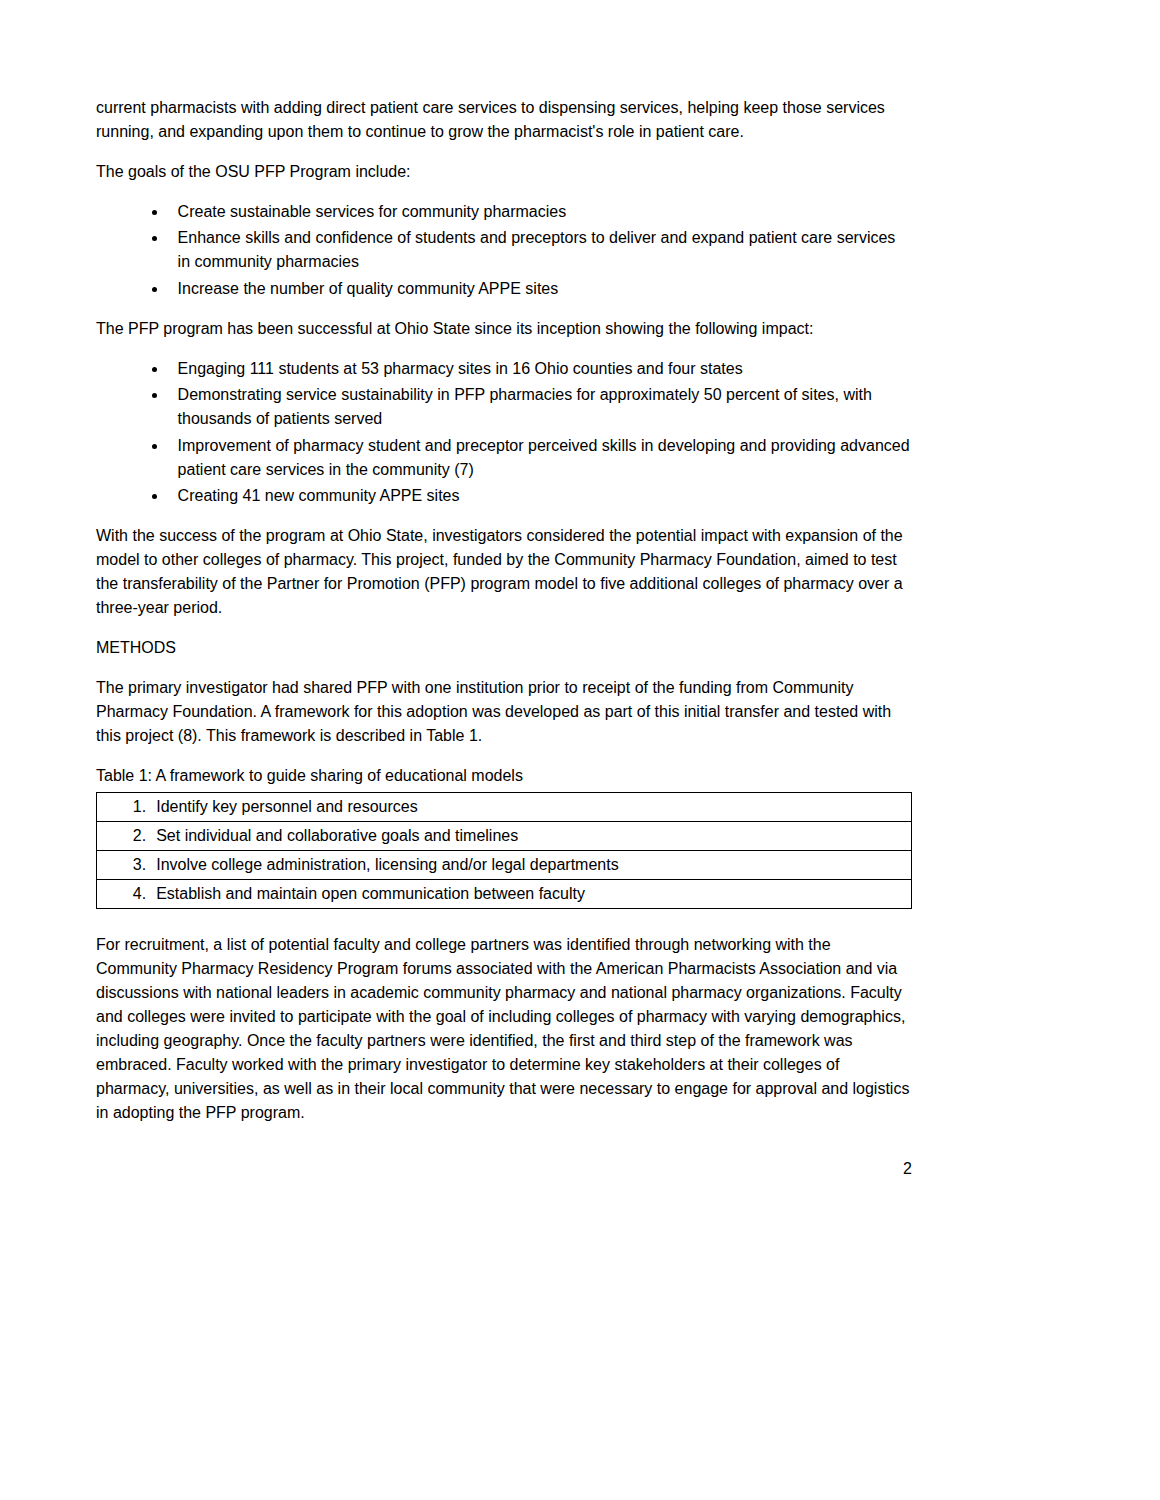current pharmacists with adding direct patient care services to dispensing services, helping keep those services running, and expanding upon them to continue to grow the pharmacist's role in patient care.
The goals of the OSU PFP Program include:
Create sustainable services for community pharmacies
Enhance skills and confidence of students and preceptors to deliver and expand patient care services in community pharmacies
Increase the number of quality community APPE sites
The PFP program has been successful at Ohio State since its inception showing the following impact:
Engaging 111 students at 53 pharmacy sites in 16 Ohio counties and four states
Demonstrating service sustainability in PFP pharmacies for approximately 50 percent of sites, with thousands of patients served
Improvement of pharmacy student and preceptor perceived skills in developing and providing advanced patient care services in the community (7)
Creating 41 new community APPE sites
With the success of the program at Ohio State, investigators considered the potential impact with expansion of the model to other colleges of pharmacy. This project, funded by the Community Pharmacy Foundation, aimed to test the transferability of the Partner for Promotion (PFP) program model to five additional colleges of pharmacy over a three-year period.
METHODS
The primary investigator had shared PFP with one institution prior to receipt of the funding from Community Pharmacy Foundation. A framework for this adoption was developed as part of this initial transfer and tested with this project (8). This framework is described in Table 1.
Table 1: A framework to guide sharing of educational models
| 1. | Identify key personnel and resources |
| 2. | Set individual and collaborative goals and timelines |
| 3. | Involve college administration, licensing and/or legal departments |
| 4. | Establish and maintain open communication between faculty |
For recruitment, a list of potential faculty and college partners was identified through networking with the Community Pharmacy Residency Program forums associated with the American Pharmacists Association and via discussions with national leaders in academic community pharmacy and national pharmacy organizations. Faculty and colleges were invited to participate with the goal of including colleges of pharmacy with varying demographics, including geography. Once the faculty partners were identified, the first and third step of the framework was embraced. Faculty worked with the primary investigator to determine key stakeholders at their colleges of pharmacy, universities, as well as in their local community that were necessary to engage for approval and logistics in adopting the PFP program.
2